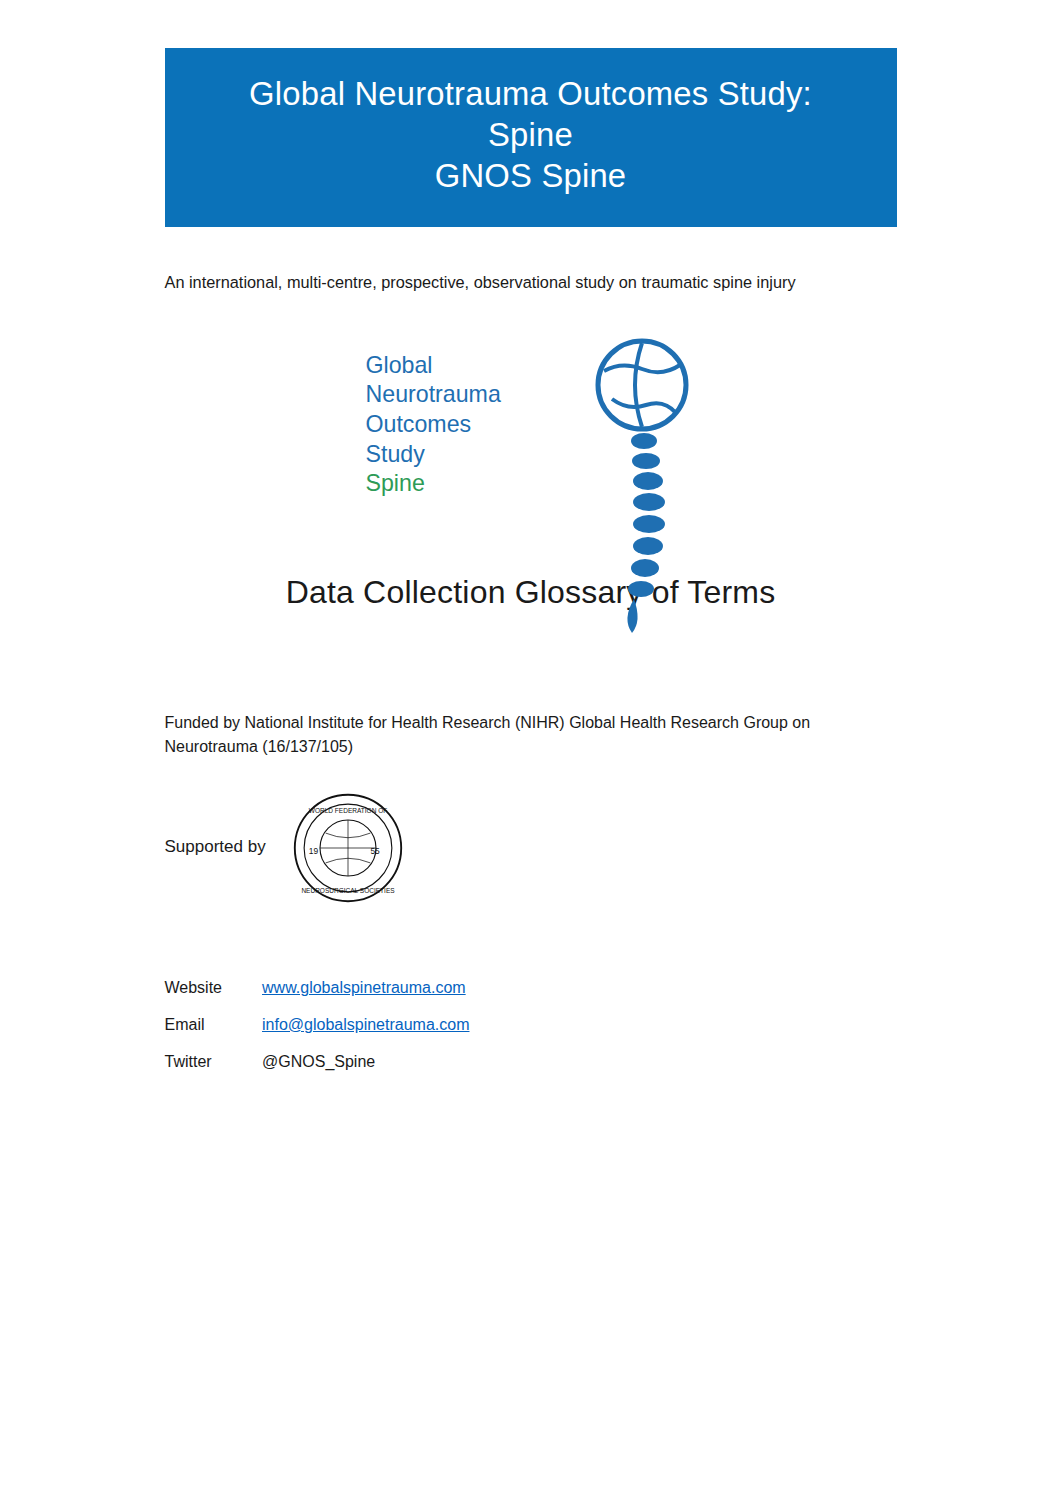Global Neurotrauma Outcomes Study: Spine GNOS Spine
An international, multi-centre, prospective, observational study on traumatic spine injury
Global
Neurotrauma
Outcomes
Study
Spine
Data Collection Glossary of Terms
Funded by National Institute for Health Research (NIHR) Global Health Research Group on Neurotrauma (16/137/105)
Supported by WORLD FEDERATION OF NEUROSURGICAL SOCIETIES 19 55
Website
www.globalspinetrauma.com
Email
info@globalspinetrauma.com
Twitter
@GNOS_Spine